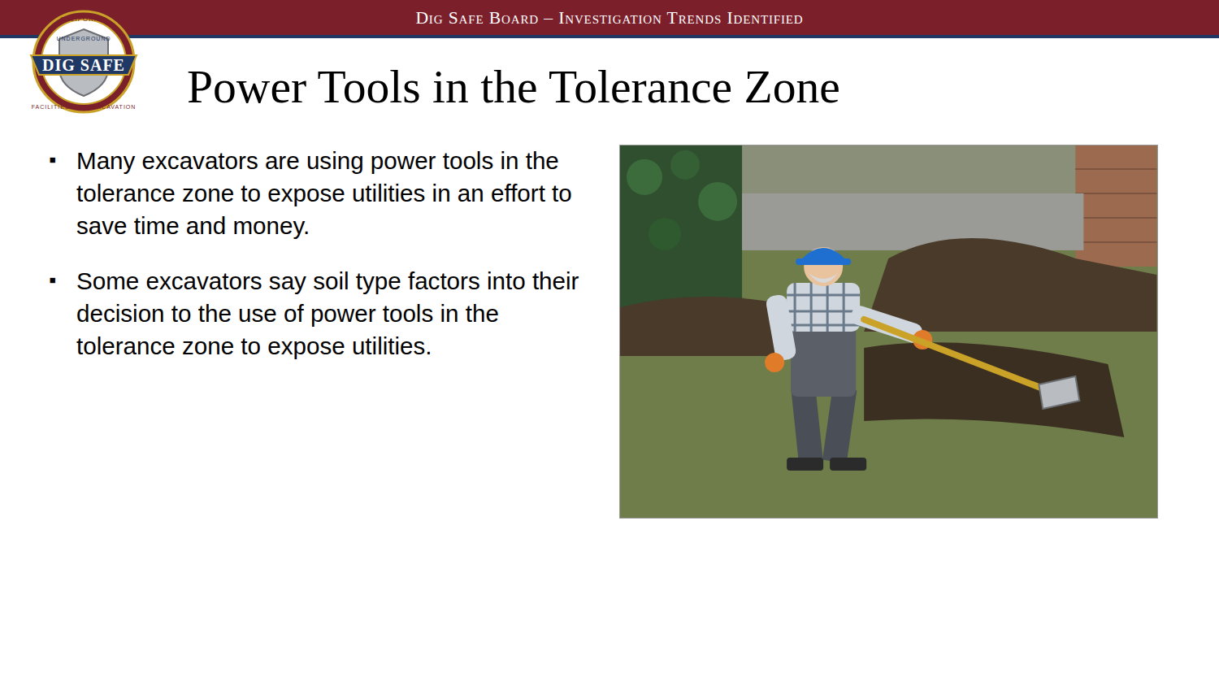Dig Safe Board – Investigation Trends Identified
Dig Safe logo DIG SAFE CALIFORNIA FACILITIES SAFE EXCAVATION UNDERGROUND
Power Tools in the Tolerance Zone
Many excavators are using power tools in the tolerance zone to expose utilities in an effort to save time and money.
Some excavators say soil type factors into their decision to the use of power tools in the tolerance zone to expose utilities.
Worker digging with a hand shovel in a trench